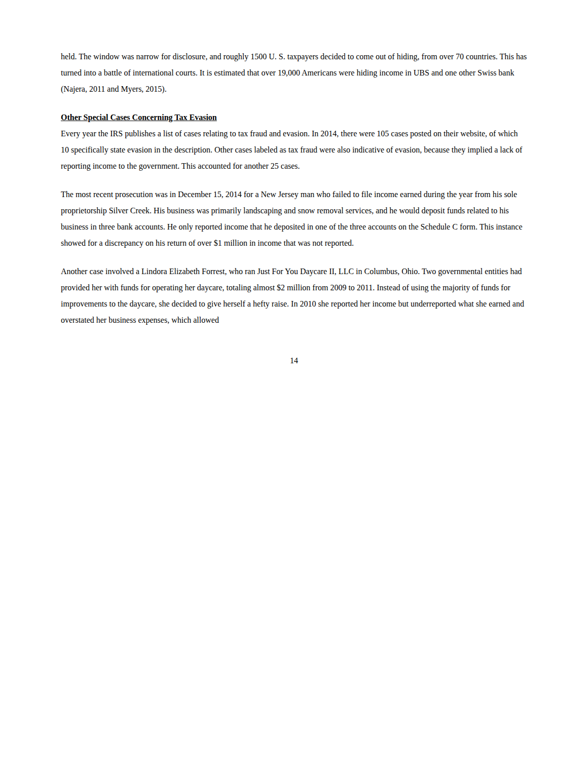held. The window was narrow for disclosure, and roughly 1500 U. S. taxpayers decided to come out of hiding, from over 70 countries. This has turned into a battle of international courts. It is estimated that over 19,000 Americans were hiding income in UBS and one other Swiss bank (Najera, 2011 and Myers, 2015).
Other Special Cases Concerning Tax Evasion
Every year the IRS publishes a list of cases relating to tax fraud and evasion. In 2014, there were 105 cases posted on their website, of which 10 specifically state evasion in the description. Other cases labeled as tax fraud were also indicative of evasion, because they implied a lack of reporting income to the government. This accounted for another 25 cases.
The most recent prosecution was in December 15, 2014 for a New Jersey man who failed to file income earned during the year from his sole proprietorship Silver Creek. His business was primarily landscaping and snow removal services, and he would deposit funds related to his business in three bank accounts. He only reported income that he deposited in one of the three accounts on the Schedule C form. This instance showed for a discrepancy on his return of over $1 million in income that was not reported.
Another case involved a Lindora Elizabeth Forrest, who ran Just For You Daycare II, LLC in Columbus, Ohio. Two governmental entities had provided her with funds for operating her daycare, totaling almost $2 million from 2009 to 2011. Instead of using the majority of funds for improvements to the daycare, she decided to give herself a hefty raise. In 2010 she reported her income but underreported what she earned and overstated her business expenses, which allowed
14